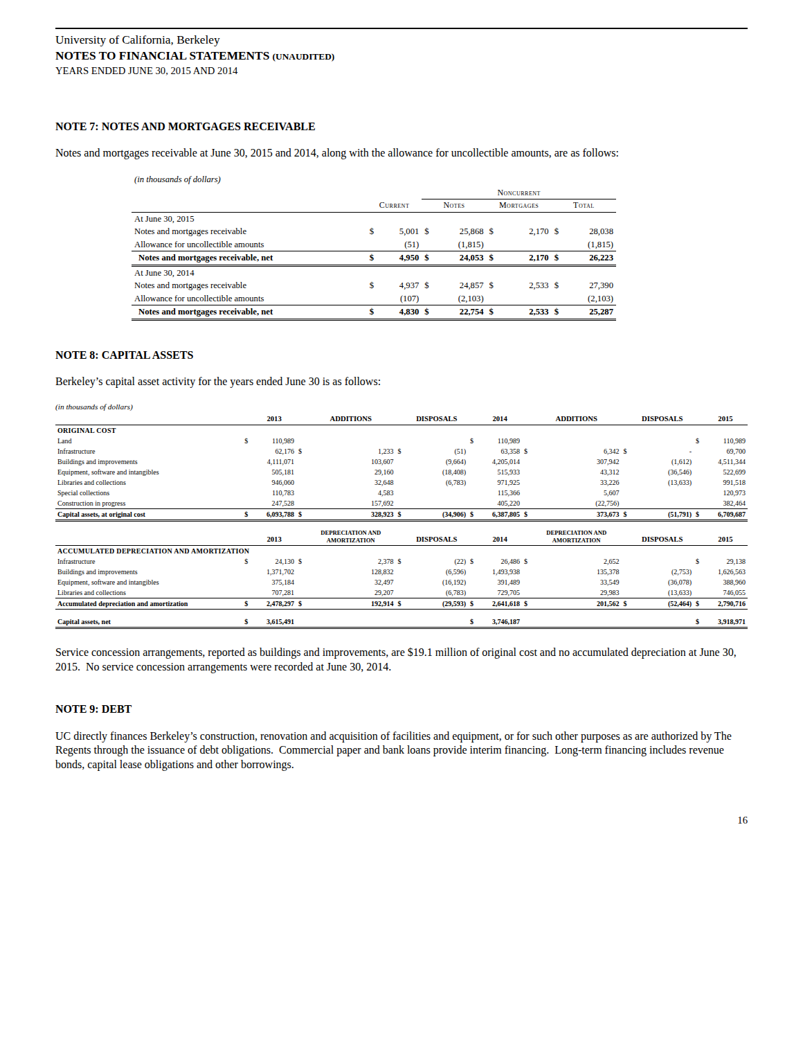University of California, Berkeley
NOTES TO FINANCIAL STATEMENTS (UNAUDITED)
YEARS ENDED JUNE 30, 2015 AND 2014
NOTE 7: NOTES AND MORTGAGES RECEIVABLE
Notes and mortgages receivable at June 30, 2015 and 2014, along with the allowance for uncollectible amounts, are as follows:
| (in thousands of dollars) |
| | | Noncurrent |
| | Current | Notes | Mortgages | Total |
| At June 30, 2015 | |
| Notes and mortgages receivable | $ | 5,001 | $ | 25,868 | $ | 2,170 | $ | 28,038 |
| Allowance for uncollectible amounts | | (51) | | (1,815) | | | | (1,815) |
| Notes and mortgages receivable, net | $ | 4,950 | $ | 24,053 | $ | 2,170 | $ | 26,223 |
| At June 30, 2014 | |
| Notes and mortgages receivable | $ | 4,937 | $ | 24,857 | $ | 2,533 | $ | 27,390 |
| Allowance for uncollectible amounts | | (107) | | (2,103) | | | | (2,103) |
| Notes and mortgages receivable, net | $ | 4,830 | $ | 22,754 | $ | 2,533 | $ | 25,287 |
NOTE 8: CAPITAL ASSETS
Berkeley’s capital asset activity for the years ended June 30 is as follows:
(in thousands of dollars)
| | | 2013 | | ADDITIONS | | DISPOSALS | | 2014 | | ADDITIONS | | DISPOSALS | | 2015 |
| ORIGINAL COST |
| Land | $ | 110,989 | | | | | $ | 110,989 | | | | | $ | 110,989 |
| Infrastructure | | 62,176 | $ | 1,233 | $ | (51) | | 63,358 | $ | 6,342 | $ | - | | 69,700 |
| Buildings and improvements | | 4,111,071 | | 103,607 | | (9,664) | | 4,205,014 | | 307,942 | | (1,612) | | 4,511,344 |
| Equipment, software and intangibles | | 505,181 | | 29,160 | | (18,408) | | 515,933 | | 43,312 | | (36,546) | | 522,699 |
| Libraries and collections | | 946,060 | | 32,648 | | (6,783) | | 971,925 | | 33,226 | | (13,633) | | 991,518 |
| Special collections | | 110,783 | | 4,583 | | | | 115,366 | | 5,607 | | | | 120,973 |
| Construction in progress | | 247,528 | | 157,692 | | | | 405,220 | | (22,756) | | | | 382,464 |
| Capital assets, at original cost | $ | 6,093,788 | $ | 328,923 | $ | (34,906) | $ | 6,387,805 | $ | 373,673 | $ | (51,791) | $ | 6,709,687 |
| | | 2013 | | DEPRECIATION AND AMORTIZATION | | DISPOSALS | | 2014 | | DEPRECIATION AND AMORTIZATION | | DISPOSALS | | 2015 |
| ACCUMULATED DEPRECIATION AND AMORTIZATION |
| Infrastructure | $ | 24,130 | $ | 2,378 | $ | (22) | $ | 26,486 | $ | 2,652 | | | $ | 29,138 |
| Buildings and improvements | | 1,371,702 | | 128,832 | | (6,596) | | 1,493,938 | | 135,378 | | (2,753) | | 1,626,563 |
| Equipment, software and intangibles | | 375,184 | | 32,497 | | (16,192) | | 391,489 | | 33,549 | | (36,078) | | 388,960 |
| Libraries and collections | | 707,281 | | 29,207 | | (6,783) | | 729,705 | | 29,983 | | (13,633) | | 746,055 |
| Accumulated depreciation and amortization | $ | 2,478,297 | $ | 192,914 | $ | (29,593) | $ | 2,641,618 | $ | 201,562 | $ | (52,464) | $ | 2,790,716 |
| Capital assets, net | $ | 3,615,491 | | | | | $ | 3,746,187 | | | | | $ | 3,918,971 |
Service concession arrangements, reported as buildings and improvements, are $19.1 million of original cost and no accumulated depreciation at June 30, 2015. No service concession arrangements were recorded at June 30, 2014.
NOTE 9: DEBT
UC directly finances Berkeley’s construction, renovation and acquisition of facilities and equipment, or for such other purposes as are authorized by The Regents through the issuance of debt obligations. Commercial paper and bank loans provide interim financing. Long-term financing includes revenue bonds, capital lease obligations and other borrowings.
16